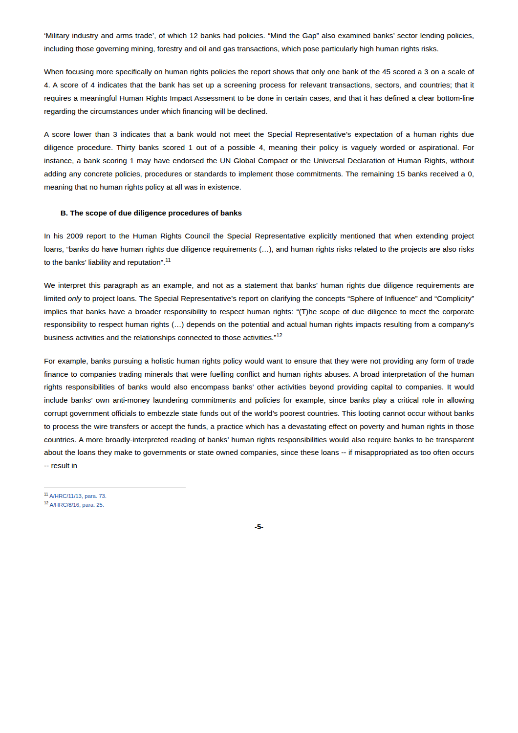‘Military industry and arms trade’, of which 12 banks had policies. “Mind the Gap” also examined banks’ sector lending policies, including those governing mining, forestry and oil and gas transactions, which pose particularly high human rights risks.
When focusing more specifically on human rights policies the report shows that only one bank of the 45 scored a 3 on a scale of 4. A score of 4 indicates that the bank has set up a screening process for relevant transactions, sectors, and countries; that it requires a meaningful Human Rights Impact Assessment to be done in certain cases, and that it has defined a clear bottom-line regarding the circumstances under which financing will be declined.
A score lower than 3 indicates that a bank would not meet the Special Representative’s expectation of a human rights due diligence procedure. Thirty banks scored 1 out of a possible 4, meaning their policy is vaguely worded or aspirational. For instance, a bank scoring 1 may have endorsed the UN Global Compact or the Universal Declaration of Human Rights, without adding any concrete policies, procedures or standards to implement those commitments. The remaining 15 banks received a 0, meaning that no human rights policy at all was in existence.
B. The scope of due diligence procedures of banks
In his 2009 report to the Human Rights Council the Special Representative explicitly mentioned that when extending project loans, “banks do have human rights due diligence requirements (…), and human rights risks related to the projects are also risks to the banks’ liability and reputation”.11
We interpret this paragraph as an example, and not as a statement that banks’ human rights due diligence requirements are limited only to project loans. The Special Representative’s report on clarifying the concepts “Sphere of Influence” and “Complicity” implies that banks have a broader responsibility to respect human rights: “(T)he scope of due diligence to meet the corporate responsibility to respect human rights (…) depends on the potential and actual human rights impacts resulting from a company’s business activities and the relationships connected to those activities.”12
For example, banks pursuing a holistic human rights policy would want to ensure that they were not providing any form of trade finance to companies trading minerals that were fuelling conflict and human rights abuses. A broad interpretation of the human rights responsibilities of banks would also encompass banks’ other activities beyond providing capital to companies. It would include banks’ own anti-money laundering commitments and policies for example, since banks play a critical role in allowing corrupt government officials to embezzle state funds out of the world’s poorest countries. This looting cannot occur without banks to process the wire transfers or accept the funds, a practice which has a devastating effect on poverty and human rights in those countries. A more broadly-interpreted reading of banks’ human rights responsibilities would also require banks to be transparent about the loans they make to governments or state owned companies, since these loans -- if misappropriated as too often occurs -- result in
11 A/HRC/11/13, para. 73.
12 A/HRC/8/16, para. 25.
-5-